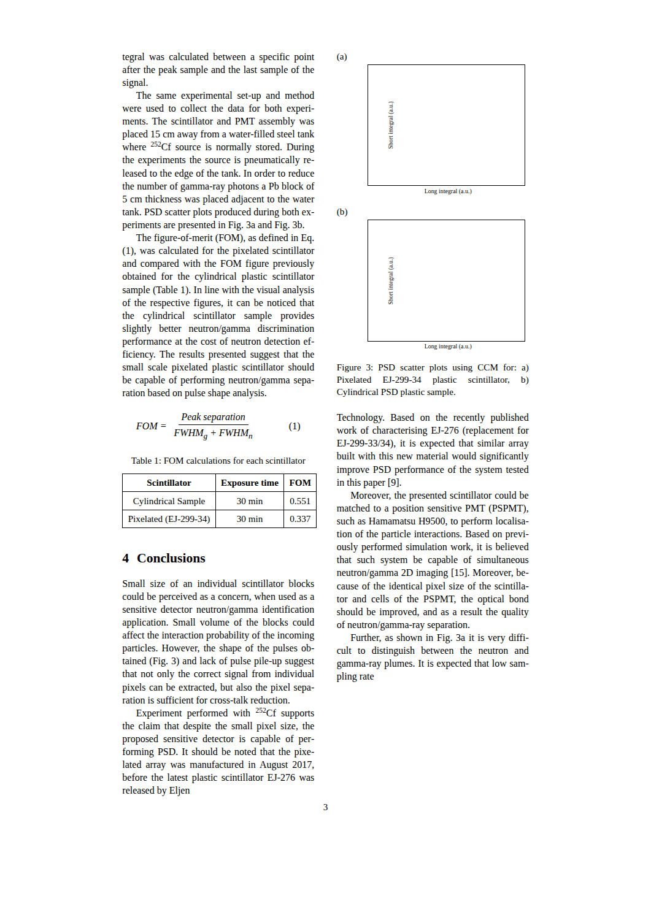tegral was calculated between a specific point after the peak sample and the last sample of the signal.
The same experimental set-up and method were used to collect the data for both experiments. The scintillator and PMT assembly was placed 15 cm away from a water-filled steel tank where 252Cf source is normally stored. During the experiments the source is pneumatically released to the edge of the tank. In order to reduce the number of gamma-ray photons a Pb block of 5 cm thickness was placed adjacent to the water tank. PSD scatter plots produced during both experiments are presented in Fig. 3a and Fig. 3b.
The figure-of-merit (FOM), as defined in Eq. (1), was calculated for the pixelated scintillator and compared with the FOM figure previously obtained for the cylindrical plastic scintillator sample (Table 1). In line with the visual analysis of the respective figures, it can be noticed that the cylindrical scintillator sample provides slightly better neutron/gamma discrimination performance at the cost of neutron detection efficiency. The results presented suggest that the small scale pixelated plastic scintillator should be capable of performing neutron/gamma separation based on pulse shape analysis.
FOM = Peak separation FWHMg + FWHMn
(1)
Table 1: FOM calculations for each scintillator
| Scintillator | Exposure time | FOM |
| --- | --- | --- |
| Cylindrical Sample | 30 min | 0.551 |
| Pixelated (EJ-299-34) | 30 min | 0.337 |
4 Conclusions
Small size of an individual scintillator blocks could be perceived as a concern, when used as a sensitive detector neutron/gamma identification application. Small volume of the blocks could affect the interaction probability of the incoming particles. However, the shape of the pulses obtained (Fig. 3) and lack of pulse pile-up suggest that not only the correct signal from individual pixels can be extracted, but also the pixel separation is sufficient for cross-talk reduction.
Experiment performed with 252Cf supports the claim that despite the small pixel size, the proposed sensitive detector is capable of performing PSD. It should be noted that the pixelated array was manufactured in August 2017, before the latest plastic scintillator EJ-276 was released by Eljen
(a)
Short integral (a.u.)
Long integral (a.u.)
(b)
Short integral (a.u.)
Long integral (a.u.)
Figure 3: PSD scatter plots using CCM for: a) Pixelated EJ-299-34 plastic scintillator, b) Cylindrical PSD plastic sample.
Technology. Based on the recently published work of characterising EJ-276 (replacement for EJ-299-33/34), it is expected that similar array built with this new material would significantly improve PSD performance of the system tested in this paper [9].
Moreover, the presented scintillator could be matched to a position sensitive PMT (PSPMT), such as Hamamatsu H9500, to perform localisation of the particle interactions. Based on previously performed simulation work, it is believed that such system be capable of simultaneous neutron/gamma 2D imaging [15]. Moreover, because of the identical pixel size of the scintillator and cells of the PSPMT, the optical bond should be improved, and as a result the quality of neutron/gamma-ray separation.
Further, as shown in Fig. 3a it is very difficult to distinguish between the neutron and gamma-ray plumes. It is expected that low sampling rate
3